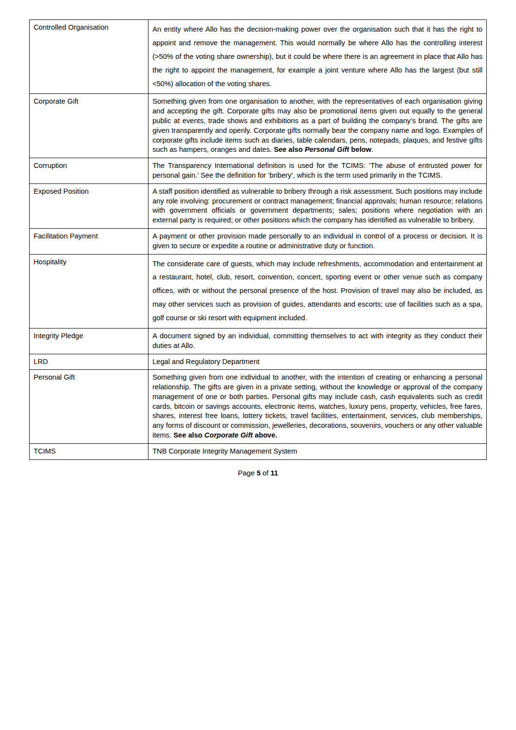| Controlled Organisation | An entity where Allo has the decision-making power over the organisation such that it has the right to appoint and remove the management. This would normally be where Allo has the controlling interest (>50% of the voting share ownership), but it could be where there is an agreement in place that Allo has the right to appoint the management, for example a joint venture where Allo has the largest (but still <50%) allocation of the voting shares. |
| Corporate Gift | Something given from one organisation to another, with the representatives of each organisation giving and accepting the gift. Corporate gifts may also be promotional items given out equally to the general public at events, trade shows and exhibitions as a part of building the company’s brand. The gifts are given transparently and openly. Corporate gifts normally bear the company name and logo. Examples of corporate gifts include items such as diaries, table calendars, pens, notepads, plaques, and festive gifts such as hampers, oranges and dates. See also Personal Gift below . |
| Corruption | The Transparency International definition is used for the TCIMS: ‘The abuse of entrusted power for personal gain.’ See the definition for ‘bribery’, which is the term used primarily in the TCIMS. |
| Exposed Position | A staff position identified as vulnerable to bribery through a risk assessment. Such positions may include any role involving: procurement or contract management; financial approvals; human resource; relations with government officials or government departments; sales; positions where negotiation with an external party is required; or other positions which the company has identified as vulnerable to bribery. |
| Facilitation Payment | A payment or other provision made personally to an individual in control of a process or decision. It is given to secure or expedite a routine or administrative duty or function. |
| Hospitality | The considerate care of guests, which may include refreshments, accommodation and entertainment at a restaurant, hotel, club, resort, convention, concert, sporting event or other venue such as company offices, with or without the personal presence of the host. Provision of travel may also be included, as may other services such as provision of guides, attendants and escorts; use of facilities such as a spa, golf course or ski resort with equipment included. |
| Integrity Pledge | A document signed by an individual, committing themselves to act with integrity as they conduct their duties at Allo. |
| LRD | Legal and Regulatory Department |
| Personal Gift | Something given from one individual to another, with the intention of creating or enhancing a personal relationship. The gifts are given in a private setting, without the knowledge or approval of the company management of one or both parties. Personal gifts may include cash, cash equivalents such as credit cards, bitcoin or savings accounts, electronic items, watches, luxury pens, property, vehicles, free fares, shares, interest free loans, lottery tickets, travel facilities, entertainment, services, club memberships, any forms of discount or commission, jewelleries, decorations, souvenirs, vouchers or any other valuable items. See also Corporate Gift above. |
| TCIMS | TNB Corporate Integrity Management System |
Page 5 of 11